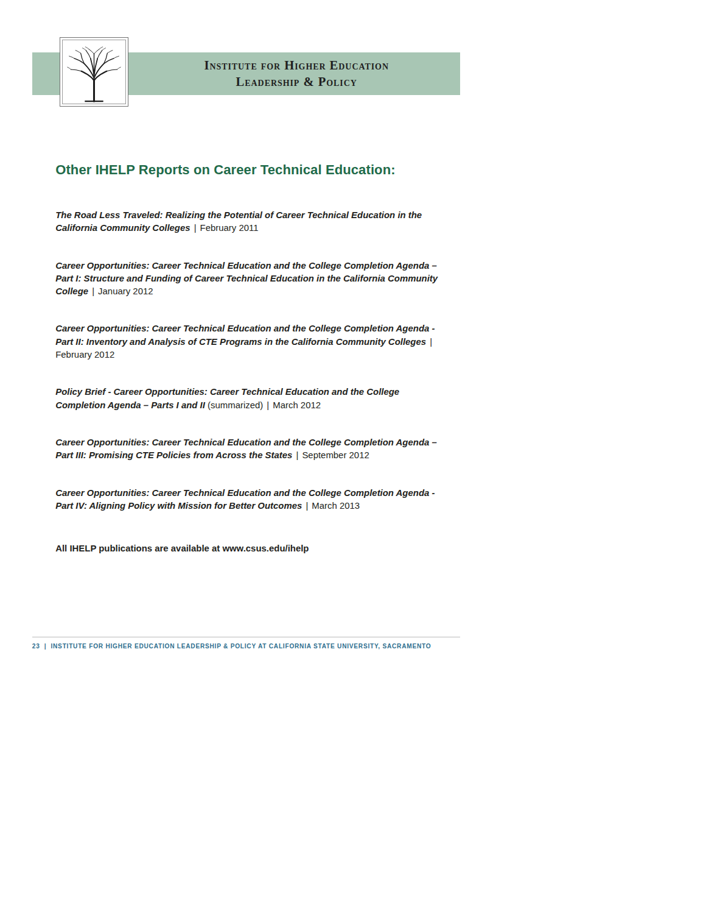Institute for Higher Education
Leadership & Policy
Other IHELP Reports on Career Technical Education:
The Road Less Traveled: Realizing the Potential of Career Technical Education in the California Community Colleges | February 2011
Career Opportunities: Career Technical Education and the College Completion Agenda – Part I: Structure and Funding of Career Technical Education in the California Community College | January 2012
Career Opportunities: Career Technical Education and the College Completion Agenda - Part II: Inventory and Analysis of CTE Programs in the California Community Colleges | February 2012
Policy Brief - Career Opportunities: Career Technical Education and the College Completion Agenda – Parts I and II (summarized) | March 2012
Career Opportunities: Career Technical Education and the College Completion Agenda – Part III: Promising CTE Policies from Across the States | September 2012
Career Opportunities: Career Technical Education and the College Completion Agenda - Part IV: Aligning Policy with Mission for Better Outcomes | March 2013
All IHELP publications are available at www.csus.edu/ihelp
23 | Institute for Higher Education Leadership & Policy at California State University, Sacramento